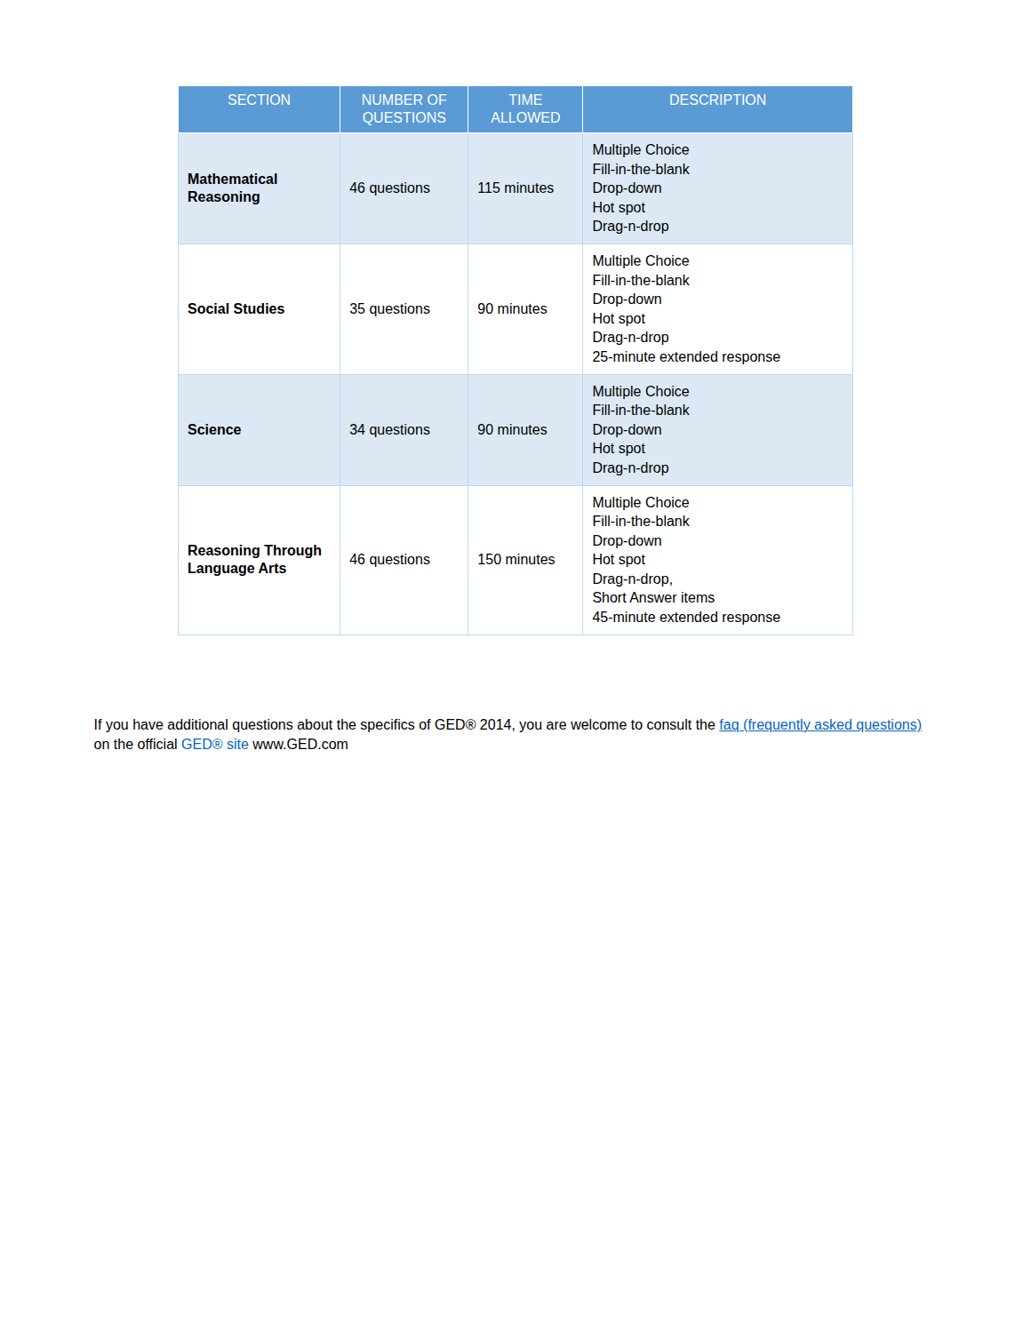| SECTION | NUMBER OF QUESTIONS | TIME ALLOWED | DESCRIPTION |
| --- | --- | --- | --- |
| Mathematical Reasoning | 46 questions | 115 minutes | Multiple Choice Fill-in-the-blank Drop-down Hot spot Drag-n-drop |
| Social Studies | 35 questions | 90 minutes | Multiple Choice Fill-in-the-blank Drop-down Hot spot Drag-n-drop 25-minute extended response |
| Science | 34 questions | 90 minutes | Multiple Choice Fill-in-the-blank Drop-down Hot spot Drag-n-drop |
| Reasoning Through Language Arts | 46 questions | 150 minutes | Multiple Choice Fill-in-the-blank Drop-down Hot spot Drag-n-drop, Short Answer items 45-minute extended response |
If you have additional questions about the specifics of GED® 2014, you are welcome to consult the faq (frequently asked questions) on the official GED® site www.GED.com